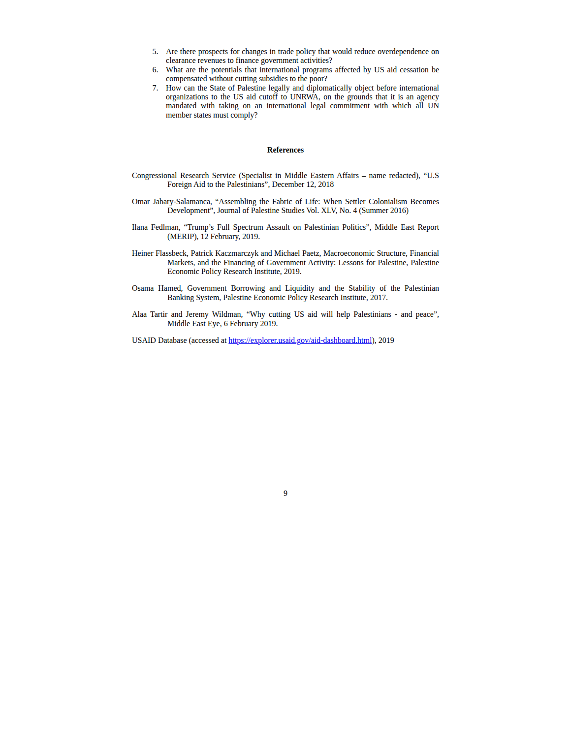Are there prospects for changes in trade policy that would reduce overdependence on clearance revenues to finance government activities?
What are the potentials that international programs affected by US aid cessation be compensated without cutting subsidies to the poor?
How can the State of Palestine legally and diplomatically object before international organizations to the US aid cutoff to UNRWA, on the grounds that it is an agency mandated with taking on an international legal commitment with which all UN member states must comply?
References
Congressional Research Service (Specialist in Middle Eastern Affairs – name redacted), “U.S Foreign Aid to the Palestinians”, December 12, 2018
Omar Jabary-Salamanca, “Assembling the Fabric of Life: When Settler Colonialism Becomes Development”, Journal of Palestine Studies Vol. XLV, No. 4 (Summer 2016)
Ilana Fedlman, “Trump’s Full Spectrum Assault on Palestinian Politics”, Middle East Report (MERIP), 12 February, 2019.
Heiner Flassbeck, Patrick Kaczmarczyk and Michael Paetz, Macroeconomic Structure, Financial Markets, and the Financing of Government Activity: Lessons for Palestine, Palestine Economic Policy Research Institute, 2019.
Osama Hamed, Government Borrowing and Liquidity and the Stability of the Palestinian Banking System, Palestine Economic Policy Research Institute, 2017.
Alaa Tartir and Jeremy Wildman, “Why cutting US aid will help Palestinians - and peace”, Middle East Eye, 6 February 2019.
USAID Database (accessed at https://explorer.usaid.gov/aid-dashboard.html), 2019
9